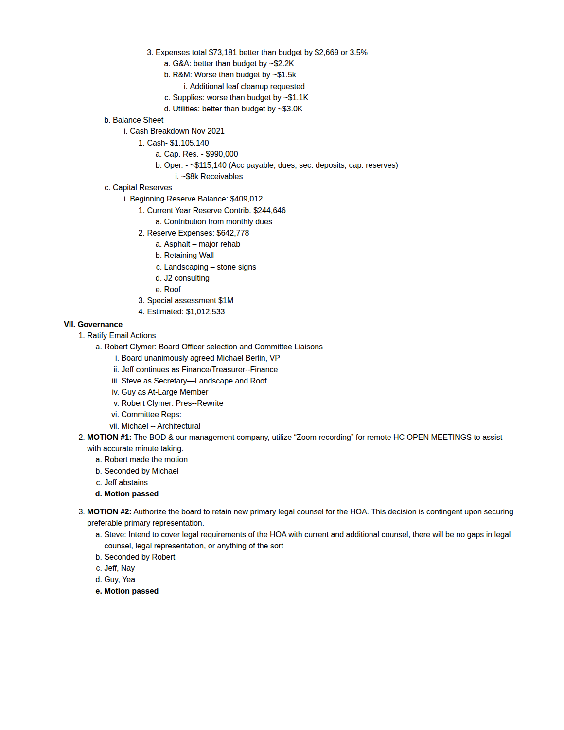Expenses total $73,181 better than budget by $2,669 or 3.5%
G&A: better than budget by ~$2.2K
R&M: Worse than budget by ~$1.5k
Additional leaf cleanup requested
Supplies: worse than budget by ~$1.1K
Utilities: better than budget by ~$3.0K
Balance Sheet
Cash Breakdown Nov 2021
Cash- $1,105,140
Cap. Res. - $990,000
Oper. - ~$115,140 (Acc payable, dues, sec. deposits, cap. reserves)
~$8k Receivables
Capital Reserves
Beginning Reserve Balance: $409,012
Current Year Reserve Contrib. $244,646
Contribution from monthly dues
Reserve Expenses: $642,778
Asphalt – major rehab
Retaining Wall
Landscaping – stone signs
J2 consulting
Roof
Special assessment $1M
Estimated: $1,012,533
VII. Governance
Ratify Email Actions
Robert Clymer: Board Officer selection and Committee Liaisons
Board unanimously agreed Michael Berlin, VP
Jeff continues as Finance/Treasurer--Finance
Steve as Secretary—Landscape and Roof
Guy as At-Large Member
Robert Clymer: Pres--Rewrite
Committee Reps:
Michael -- Architectural
MOTION #1: The BOD & our management company, utilize “Zoom recording” for remote HC OPEN MEETINGS to assist with accurate minute taking.
Robert made the motion
Seconded by Michael
Jeff abstains
Motion passed
MOTION #2: Authorize the board to retain new primary legal counsel for the HOA. This decision is contingent upon securing preferable primary representation.
Steve: Intend to cover legal requirements of the HOA with current and additional counsel, there will be no gaps in legal counsel, legal representation, or anything of the sort
Seconded by Robert
Jeff, Nay
Guy, Yea
Motion passed